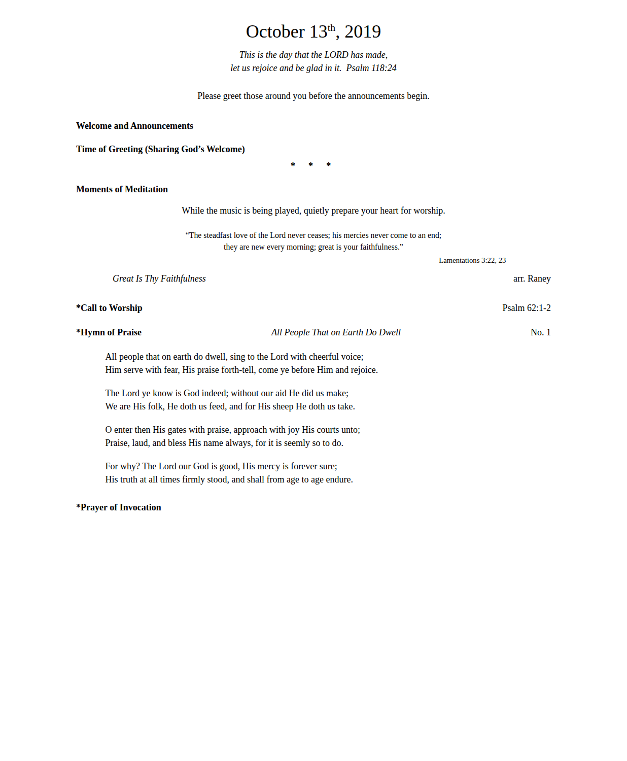October 13th, 2019
This is the day that the LORD has made,
let us rejoice and be glad in it. Psalm 118:24
Please greet those around you before the announcements begin.
Welcome and Announcements
Time of Greeting (Sharing God’s Welcome)
* * *
Moments of Meditation
While the music is being played, quietly prepare your heart for worship.
“The steadfast love of the Lord never ceases; his mercies never come to an end;
they are new every morning; great is your faithfulness.”
Lamentations 3:22, 23
Great Is Thy Faithfulness arr. Raney
*Call to Worship Psalm 62:1-2
*Hymn of Praise All People That on Earth Do Dwell No. 1
All people that on earth do dwell, sing to the Lord with cheerful voice;
Him serve with fear, His praise forth-tell, come ye before Him and rejoice.
The Lord ye know is God indeed; without our aid He did us make;
We are His folk, He doth us feed, and for His sheep He doth us take.
O enter then His gates with praise, approach with joy His courts unto;
Praise, laud, and bless His name always, for it is seemly so to do.
For why? The Lord our God is good, His mercy is forever sure;
His truth at all times firmly stood, and shall from age to age endure.
*Prayer of Invocation